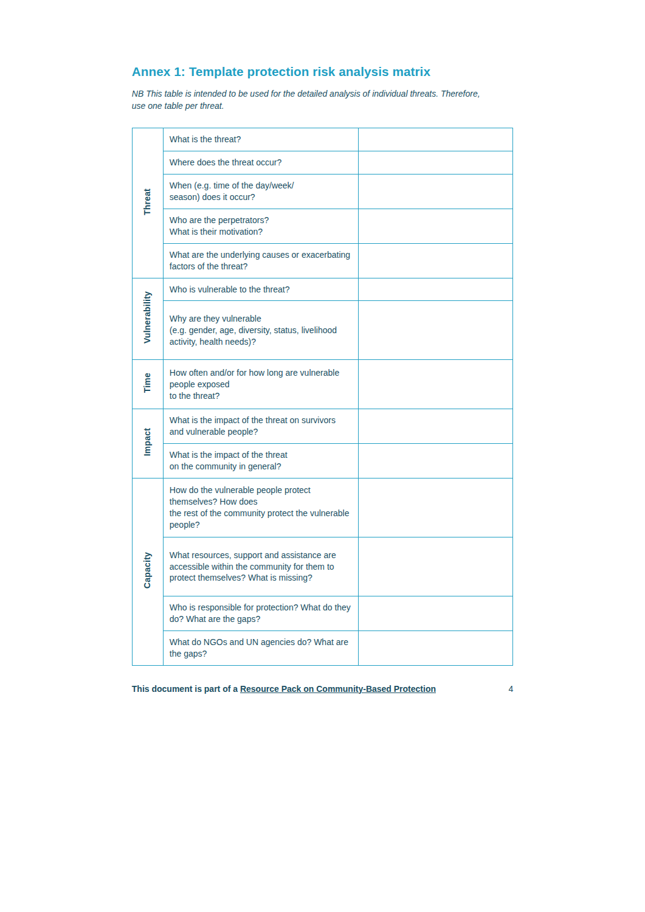Annex 1: Template protection risk analysis matrix
NB This table is intended to be used for the detailed analysis of individual threats. Therefore, use one table per threat.
| Threat | What is the threat? | |
| Where does the threat occur? | |
| When (e.g. time of the day/week/ season) does it occur? | |
| Who are the perpetrators? What is their motivation? | |
| What are the underlying causes or exacerbating factors of the threat? | |
| Vulnerability | Who is vulnerable to the threat? | |
| Why are they vulnerable (e.g. gender, age, diversity, status, livelihood activity, health needs)? | |
| Time | How often and/or for how long are vulnerable people exposed to the threat? | |
| Impact | What is the impact of the threat on survivors and vulnerable people? | |
| What is the impact of the threat on the community in general? | |
| Capacity | How do the vulnerable people protect themselves? How does the rest of the community protect the vulnerable people? | |
| What resources, support and assistance are accessible within the community for them to protect themselves? What is missing? | |
| Who is responsible for protection? What do they do? What are the gaps? | |
| What do NGOs and UN agencies do? What are the gaps? | |
This document is part of a Resource Pack on Community-Based Protection
4